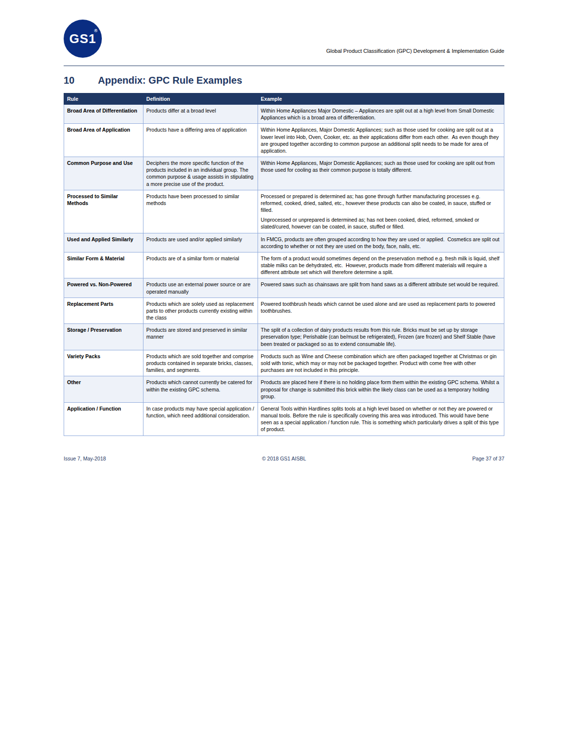GS1®
Global Product Classification (GPC) Development & Implementation Guide
10 Appendix: GPC Rule Examples
| Rule | Definition | Example |
| --- | --- | --- |
| Broad Area of Differentiation | Products differ at a broad level | Within Home Appliances Major Domestic – Appliances are split out at a high level from Small Domestic Appliances which is a broad area of differentiation. |
| Broad Area of Application | Products have a differing area of application | Within Home Appliances, Major Domestic Appliances; such as those used for cooking are split out at a lower level into Hob, Oven, Cooker, etc. as their applications differ from each other. As even though they are grouped together according to common purpose an additional split needs to be made for area of application. |
| Common Purpose and Use | Deciphers the more specific function of the products included in an individual group. The common purpose & usage assists in stipulating a more precise use of the product. | Within Home Appliances, Major Domestic Appliances; such as those used for cooking are split out from those used for cooling as their common purpose is totally different. |
| Processed to Similar Methods | Products have been processed to similar methods | Processed or prepared is determined as; has gone through further manufacturing processes e.g. reformed, cooked, dried, salted, etc., however these products can also be coated, in sauce, stuffed or filled. Unprocessed or unprepared is determined as; has not been cooked, dried, reformed, smoked or slated/cured, however can be coated, in sauce, stuffed or filled. |
| Used and Applied Similarly | Products are used and/or applied similarly | In FMCG, products are often grouped according to how they are used or applied. Cosmetics are split out according to whether or not they are used on the body, face, nails, etc. |
| Similar Form & Material | Products are of a similar form or material | The form of a product would sometimes depend on the preservation method e.g. fresh milk is liquid, shelf stable milks can be dehydrated, etc. However, products made from different materials will require a different attribute set which will therefore determine a split. |
| Powered vs. Non-Powered | Products use an external power source or are operated manually | Powered saws such as chainsaws are split from hand saws as a different attribute set would be required. |
| Replacement Parts | Products which are solely used as replacement parts to other products currently existing within the class | Powered toothbrush heads which cannot be used alone and are used as replacement parts to powered toothbrushes. |
| Storage / Preservation | Products are stored and preserved in similar manner | The split of a collection of dairy products results from this rule. Bricks must be set up by storage preservation type; Perishable (can be/must be refrigerated), Frozen (are frozen) and Shelf Stable (have been treated or packaged so as to extend consumable life). |
| Variety Packs | Products which are sold together and comprise products contained in separate bricks, classes, families, and segments. | Products such as Wine and Cheese combination which are often packaged together at Christmas or gin sold with tonic, which may or may not be packaged together. Product with come free with other purchases are not included in this principle. |
| Other | Products which cannot currently be catered for within the existing GPC schema. | Products are placed here if there is no holding place form them within the existing GPC schema. Whilst a proposal for change is submitted this brick within the likely class can be used as a temporary holding group. |
| Application / Function | In case products may have special application / function, which need additional consideration. | General Tools within Hardlines splits tools at a high level based on whether or not they are powered or manual tools. Before the rule is specifically covering this area was introduced. This would have bene seen as a special application / function rule. This is something which particularly drives a split of this type of product. |
Issue 7, May-2018
© 2018 GS1 AISBL
Page 37 of 37